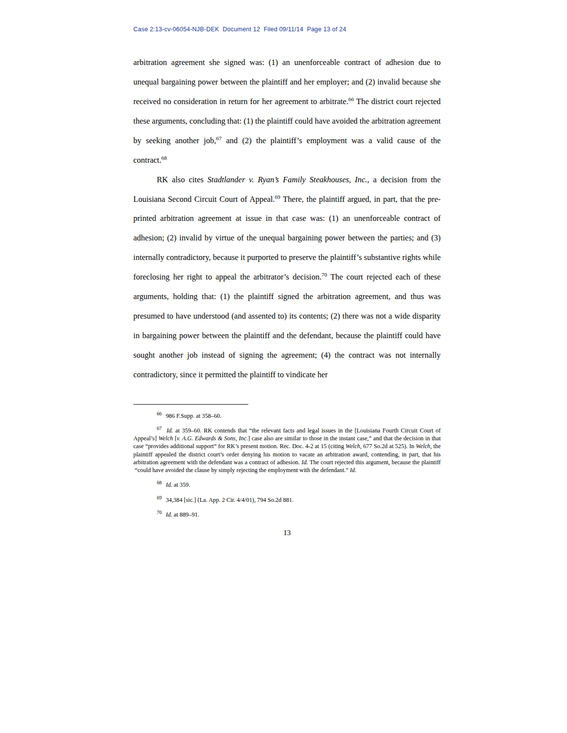Case 2:13-cv-06054-NJB-DEK Document 12 Filed 09/11/14 Page 13 of 24
arbitration agreement she signed was: (1) an unenforceable contract of adhesion due to unequal bargaining power between the plaintiff and her employer; and (2) invalid because she received no consideration in return for her agreement to arbitrate.66 The district court rejected these arguments, concluding that: (1) the plaintiff could have avoided the arbitration agreement by seeking another job,67 and (2) the plaintiff’s employment was a valid cause of the contract.68
RK also cites Stadtlander v. Ryan’s Family Steakhouses, Inc., a decision from the Louisiana Second Circuit Court of Appeal.69 There, the plaintiff argued, in part, that the pre-printed arbitration agreement at issue in that case was: (1) an unenforceable contract of adhesion; (2) invalid by virtue of the unequal bargaining power between the parties; and (3) internally contradictory, because it purported to preserve the plaintiff’s substantive rights while foreclosing her right to appeal the arbitrator’s decision.70 The court rejected each of these arguments, holding that: (1) the plaintiff signed the arbitration agreement, and thus was presumed to have understood (and assented to) its contents; (2) there was not a wide disparity in bargaining power between the plaintiff and the defendant, because the plaintiff could have sought another job instead of signing the agreement; (4) the contract was not internally contradictory, since it permitted the plaintiff to vindicate her
66 986 F.Supp. at 358–60.
67 Id. at 359–60. RK contends that “the relevant facts and legal issues in the [Louisiana Fourth Circuit Court of Appeal’s] Welch [v. A.G. Edwards & Sons, Inc.] case also are similar to those in the instant case,” and that the decision in that case “provides additional support” for RK’s present motion. Rec. Doc. 4-2 at 15 (citing Welch, 677 So.2d at 525). In Welch, the plaintiff appealed the district court’s order denying his motion to vacate an arbitration award, contending, in part, that his arbitration agreement with the defendant was a contract of adhesion. Id. The court rejected this argument, because the plaintiff “could have avoided the clause by simply rejecting the employment with the defendant.” Id.
68 Id. at 359.
69 34,384 [sic.] (La. App. 2 Cir. 4/4/01), 794 So.2d 881.
70 Id. at 889–91.
13